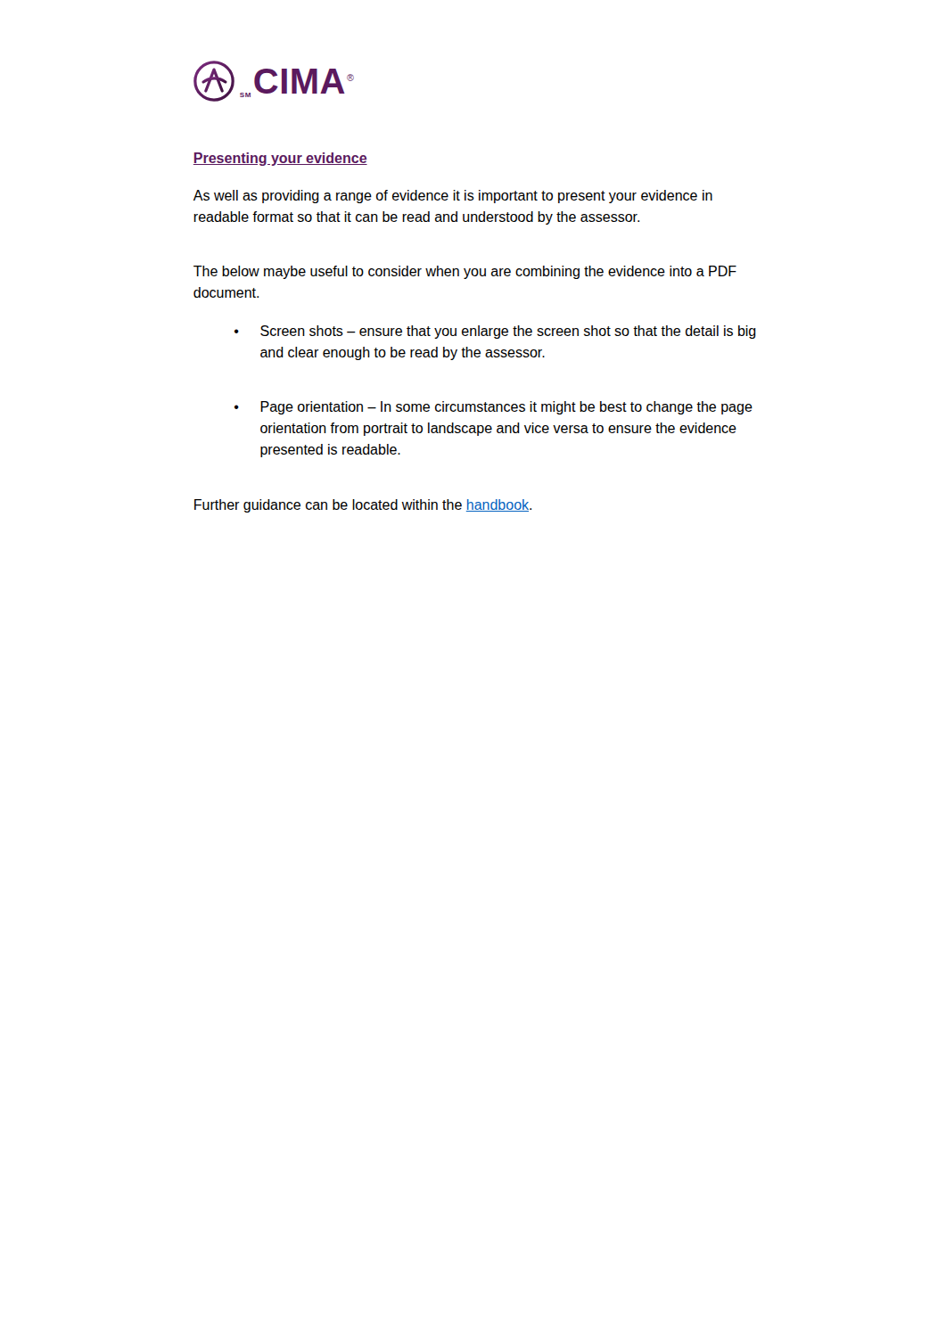SMCIMA®
Presenting your evidence
As well as providing a range of evidence it is important to present your evidence in readable format so that it can be read and understood by the assessor.
The below maybe useful to consider when you are combining the evidence into a PDF document.
Screen shots – ensure that you enlarge the screen shot so that the detail is big and clear enough to be read by the assessor.
Page orientation – In some circumstances it might be best to change the page orientation from portrait to landscape and vice versa to ensure the evidence presented is readable.
Further guidance can be located within the handbook.